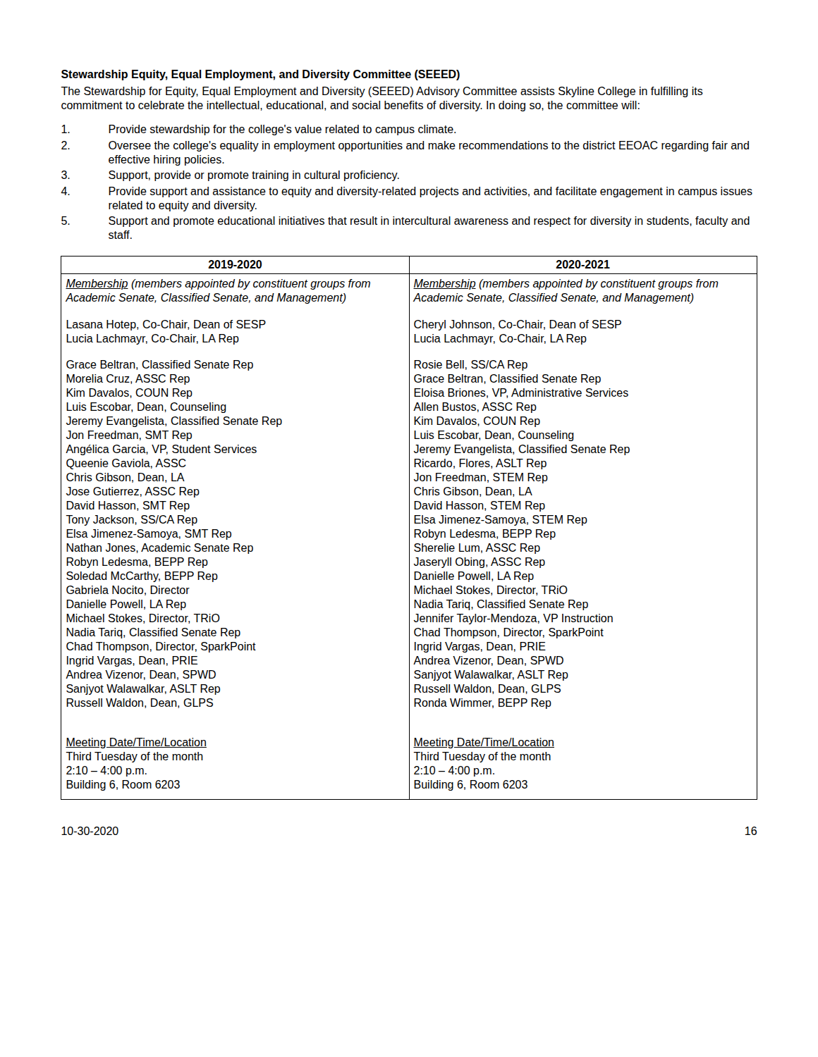Stewardship Equity, Equal Employment, and Diversity Committee (SEEED)
The Stewardship for Equity, Equal Employment and Diversity (SEEED) Advisory Committee assists Skyline College in fulfilling its commitment to celebrate the intellectual, educational, and social benefits of diversity. In doing so, the committee will:
1. Provide stewardship for the college's value related to campus climate.
2. Oversee the college's equality in employment opportunities and make recommendations to the district EEOAC regarding fair and effective hiring policies.
3. Support, provide or promote training in cultural proficiency.
4. Provide support and assistance to equity and diversity-related projects and activities, and facilitate engagement in campus issues related to equity and diversity.
5. Support and promote educational initiatives that result in intercultural awareness and respect for diversity in students, faculty and staff.
| 2019-2020 | 2020-2021 |
| --- | --- |
| Membership (members appointed by constituent groups from Academic Senate, Classified Senate, and Management) Lasana Hotep, Co-Chair, Dean of SESP Lucia Lachmayr, Co-Chair, LA Rep Grace Beltran, Classified Senate Rep Morelia Cruz, ASSC Rep Kim Davalos, COUN Rep Luis Escobar, Dean, Counseling Jeremy Evangelista, Classified Senate Rep Jon Freedman, SMT Rep Angélica Garcia, VP, Student Services Queenie Gaviola, ASSC Chris Gibson, Dean, LA Jose Gutierrez, ASSC Rep David Hasson, SMT Rep Tony Jackson, SS/CA Rep Elsa Jimenez-Samoya, SMT Rep Nathan Jones, Academic Senate Rep Robyn Ledesma, BEPP Rep Soledad McCarthy, BEPP Rep Gabriela Nocito, Director Danielle Powell, LA Rep Michael Stokes, Director, TRiO Nadia Tariq, Classified Senate Rep Chad Thompson, Director, SparkPoint Ingrid Vargas, Dean, PRIE Andrea Vizenor, Dean, SPWD Sanjyot Walawalkar, ASLT Rep Russell Waldon, Dean, GLPS Meeting Date/Time/Location Third Tuesday of the month 2:10 – 4:00 p.m. Building 6, Room 6203 | Membership (members appointed by constituent groups from Academic Senate, Classified Senate, and Management) Cheryl Johnson, Co-Chair, Dean of SESP Lucia Lachmayr, Co-Chair, LA Rep Rosie Bell, SS/CA Rep Grace Beltran, Classified Senate Rep Eloisa Briones, VP, Administrative Services Allen Bustos, ASSC Rep Kim Davalos, COUN Rep Luis Escobar, Dean, Counseling Jeremy Evangelista, Classified Senate Rep Ricardo, Flores, ASLT Rep Jon Freedman, STEM Rep Chris Gibson, Dean, LA David Hasson, STEM Rep Elsa Jimenez-Samoya, STEM Rep Robyn Ledesma, BEPP Rep Sherelie Lum, ASSC Rep Jaseryll Obing, ASSC Rep Danielle Powell, LA Rep Michael Stokes, Director, TRiO Nadia Tariq, Classified Senate Rep Jennifer Taylor-Mendoza, VP Instruction Chad Thompson, Director, SparkPoint Ingrid Vargas, Dean, PRIE Andrea Vizenor, Dean, SPWD Sanjyot Walawalkar, ASLT Rep Russell Waldon, Dean, GLPS Ronda Wimmer, BEPP Rep Meeting Date/Time/Location Third Tuesday of the month 2:10 – 4:00 p.m. Building 6, Room 6203 |
10-30-2020 16